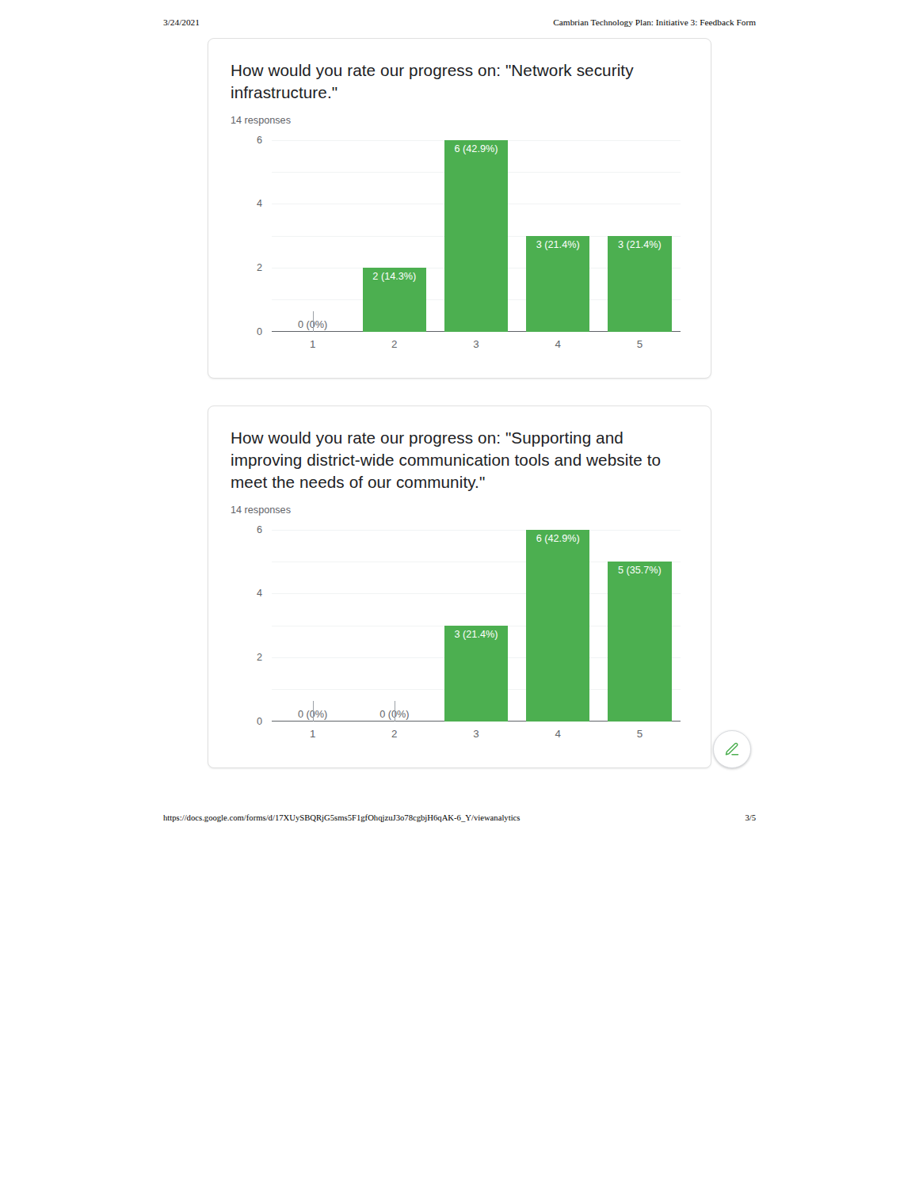3/24/2021 Cambrian Technology Plan: Initiative 3: Feedback Form
How would you rate our progress on: "Network security infrastructure."
14 responses
6 4 2 0
0 (0%)
2 (14.3%)
6 (42.9%)
3 (21.4%)
3 (21.4%)
1
2
3
4
5
How would you rate our progress on: "Supporting and improving district-wide communication tools and website to meet the needs of our community."
14 responses
6 4 2 0
0 (0%)
0 (0%)
3 (21.4%)
6 (42.9%)
5 (35.7%)
1
2
3
4
5
https://docs.google.com/forms/d/17XUySBQRjG5sms5F1gfOhqjzuJ3o78cgbjH6qAK-6_Y/viewanalytics 3/5